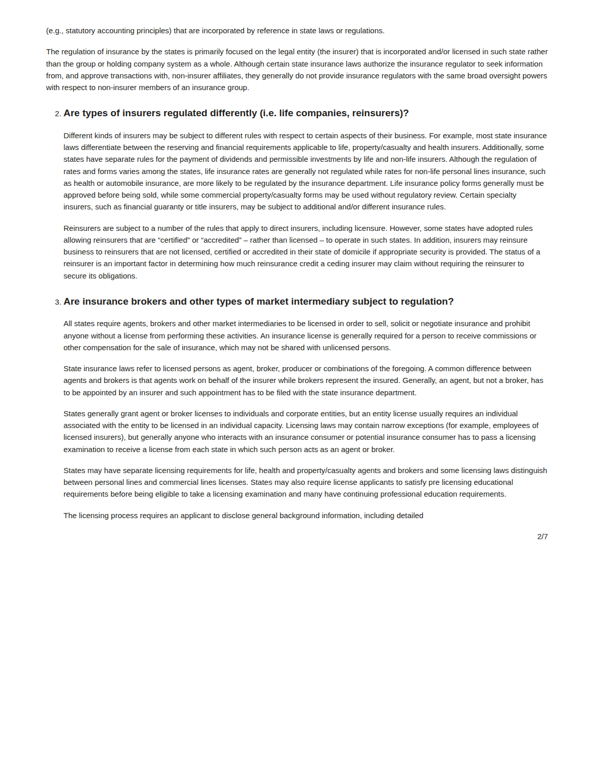(e.g., statutory accounting principles) that are incorporated by reference in state laws or regulations.
The regulation of insurance by the states is primarily focused on the legal entity (the insurer) that is incorporated and/or licensed in such state rather than the group or holding company system as a whole. Although certain state insurance laws authorize the insurance regulator to seek information from, and approve transactions with, non-insurer affiliates, they generally do not provide insurance regulators with the same broad oversight powers with respect to non-insurer members of an insurance group.
Are types of insurers regulated differently (i.e. life companies, reinsurers)?
Different kinds of insurers may be subject to different rules with respect to certain aspects of their business. For example, most state insurance laws differentiate between the reserving and financial requirements applicable to life, property/casualty and health insurers. Additionally, some states have separate rules for the payment of dividends and permissible investments by life and non-life insurers. Although the regulation of rates and forms varies among the states, life insurance rates are generally not regulated while rates for non-life personal lines insurance, such as health or automobile insurance, are more likely to be regulated by the insurance department. Life insurance policy forms generally must be approved before being sold, while some commercial property/casualty forms may be used without regulatory review. Certain specialty insurers, such as financial guaranty or title insurers, may be subject to additional and/or different insurance rules.
Reinsurers are subject to a number of the rules that apply to direct insurers, including licensure. However, some states have adopted rules allowing reinsurers that are “certified” or “accredited” – rather than licensed – to operate in such states. In addition, insurers may reinsure business to reinsurers that are not licensed, certified or accredited in their state of domicile if appropriate security is provided. The status of a reinsurer is an important factor in determining how much reinsurance credit a ceding insurer may claim without requiring the reinsurer to secure its obligations.
Are insurance brokers and other types of market intermediary subject to regulation?
All states require agents, brokers and other market intermediaries to be licensed in order to sell, solicit or negotiate insurance and prohibit anyone without a license from performing these activities. An insurance license is generally required for a person to receive commissions or other compensation for the sale of insurance, which may not be shared with unlicensed persons.
State insurance laws refer to licensed persons as agent, broker, producer or combinations of the foregoing. A common difference between agents and brokers is that agents work on behalf of the insurer while brokers represent the insured. Generally, an agent, but not a broker, has to be appointed by an insurer and such appointment has to be filed with the state insurance department.
States generally grant agent or broker licenses to individuals and corporate entities, but an entity license usually requires an individual associated with the entity to be licensed in an individual capacity. Licensing laws may contain narrow exceptions (for example, employees of licensed insurers), but generally anyone who interacts with an insurance consumer or potential insurance consumer has to pass a licensing examination to receive a license from each state in which such person acts as an agent or broker.
States may have separate licensing requirements for life, health and property/casualty agents and brokers and some licensing laws distinguish between personal lines and commercial lines licenses. States may also require license applicants to satisfy pre licensing educational requirements before being eligible to take a licensing examination and many have continuing professional education requirements.
The licensing process requires an applicant to disclose general background information, including detailed
2/7